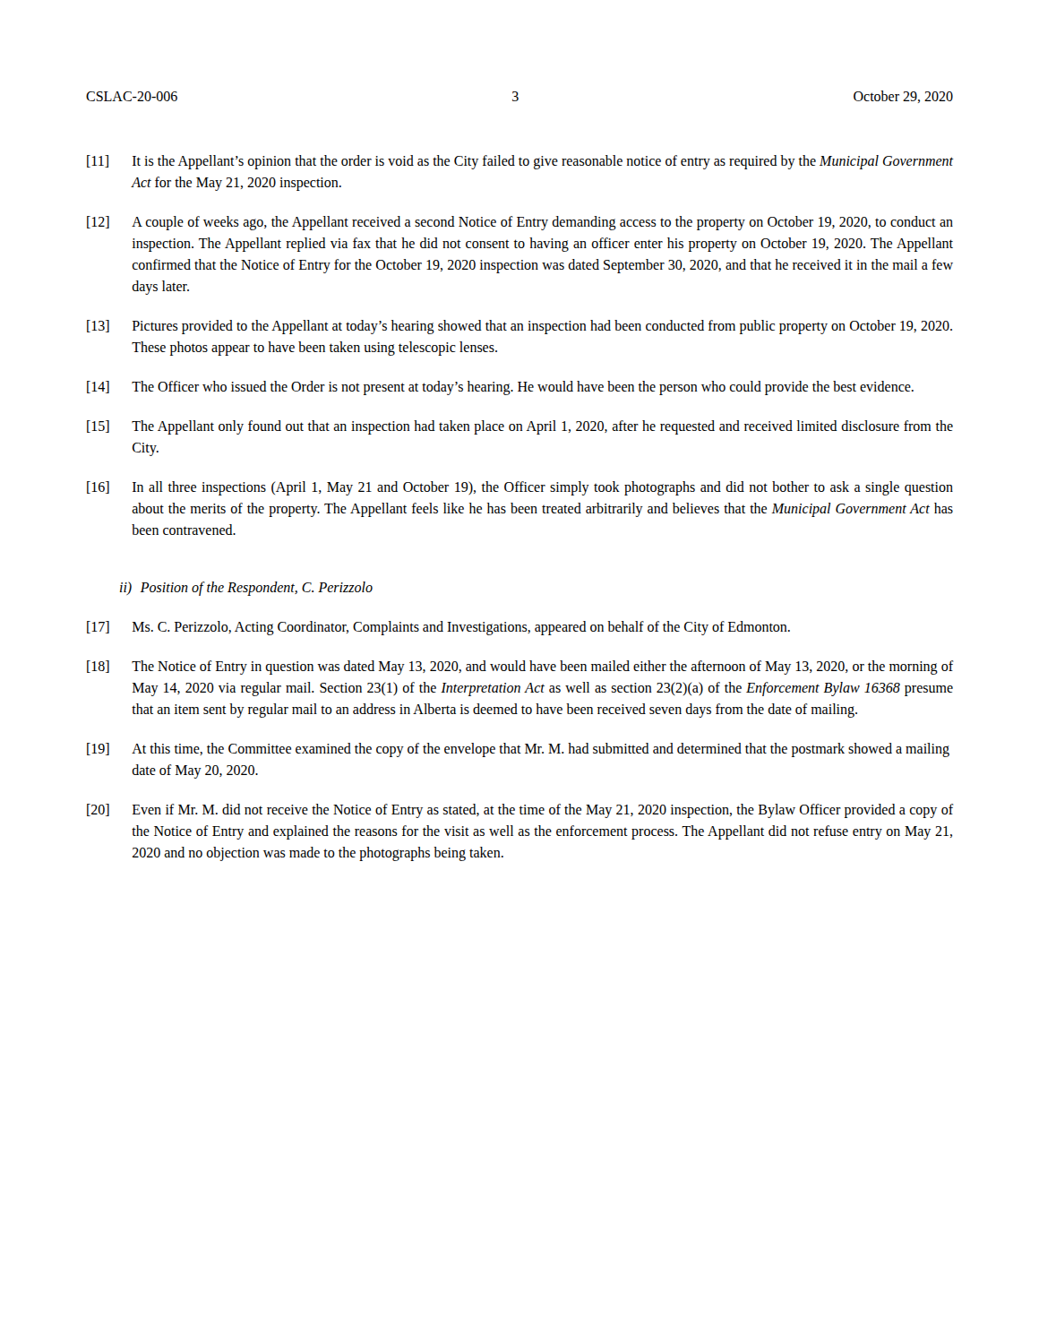CSLAC-20-006
3
October 29, 2020
[11]
It is the Appellant’s opinion that the order is void as the City failed to give reasonable notice of entry as required by the Municipal Government Act for the May 21, 2020 inspection.
[12]
A couple of weeks ago, the Appellant received a second Notice of Entry demanding access to the property on October 19, 2020, to conduct an inspection. The Appellant replied via fax that he did not consent to having an officer enter his property on October 19, 2020. The Appellant confirmed that the Notice of Entry for the October 19, 2020 inspection was dated September 30, 2020, and that he received it in the mail a few days later.
[13]
Pictures provided to the Appellant at today’s hearing showed that an inspection had been conducted from public property on October 19, 2020. These photos appear to have been taken using telescopic lenses.
[14]
The Officer who issued the Order is not present at today’s hearing. He would have been the person who could provide the best evidence.
[15]
The Appellant only found out that an inspection had taken place on April 1, 2020, after he requested and received limited disclosure from the City.
[16]
In all three inspections (April 1, May 21 and October 19), the Officer simply took photographs and did not bother to ask a single question about the merits of the property. The Appellant feels like he has been treated arbitrarily and believes that the Municipal Government Act has been contravened.
ii)
Position of the Respondent, C. Perizzolo
[17]
Ms. C. Perizzolo, Acting Coordinator, Complaints and Investigations, appeared on behalf of the City of Edmonton.
[18]
The Notice of Entry in question was dated May 13, 2020, and would have been mailed either the afternoon of May 13, 2020, or the morning of May 14, 2020 via regular mail. Section 23(1) of the Interpretation Act as well as section 23(2)(a) of the Enforcement Bylaw 16368 presume that an item sent by regular mail to an address in Alberta is deemed to have been received seven days from the date of mailing.
[19]
At this time, the Committee examined the copy of the envelope that Mr. M. had submitted and determined that the postmark showed a mailing date of May 20, 2020.
[20]
Even if Mr. M. did not receive the Notice of Entry as stated, at the time of the May 21, 2020 inspection, the Bylaw Officer provided a copy of the Notice of Entry and explained the reasons for the visit as well as the enforcement process. The Appellant did not refuse entry on May 21, 2020 and no objection was made to the photographs being taken.